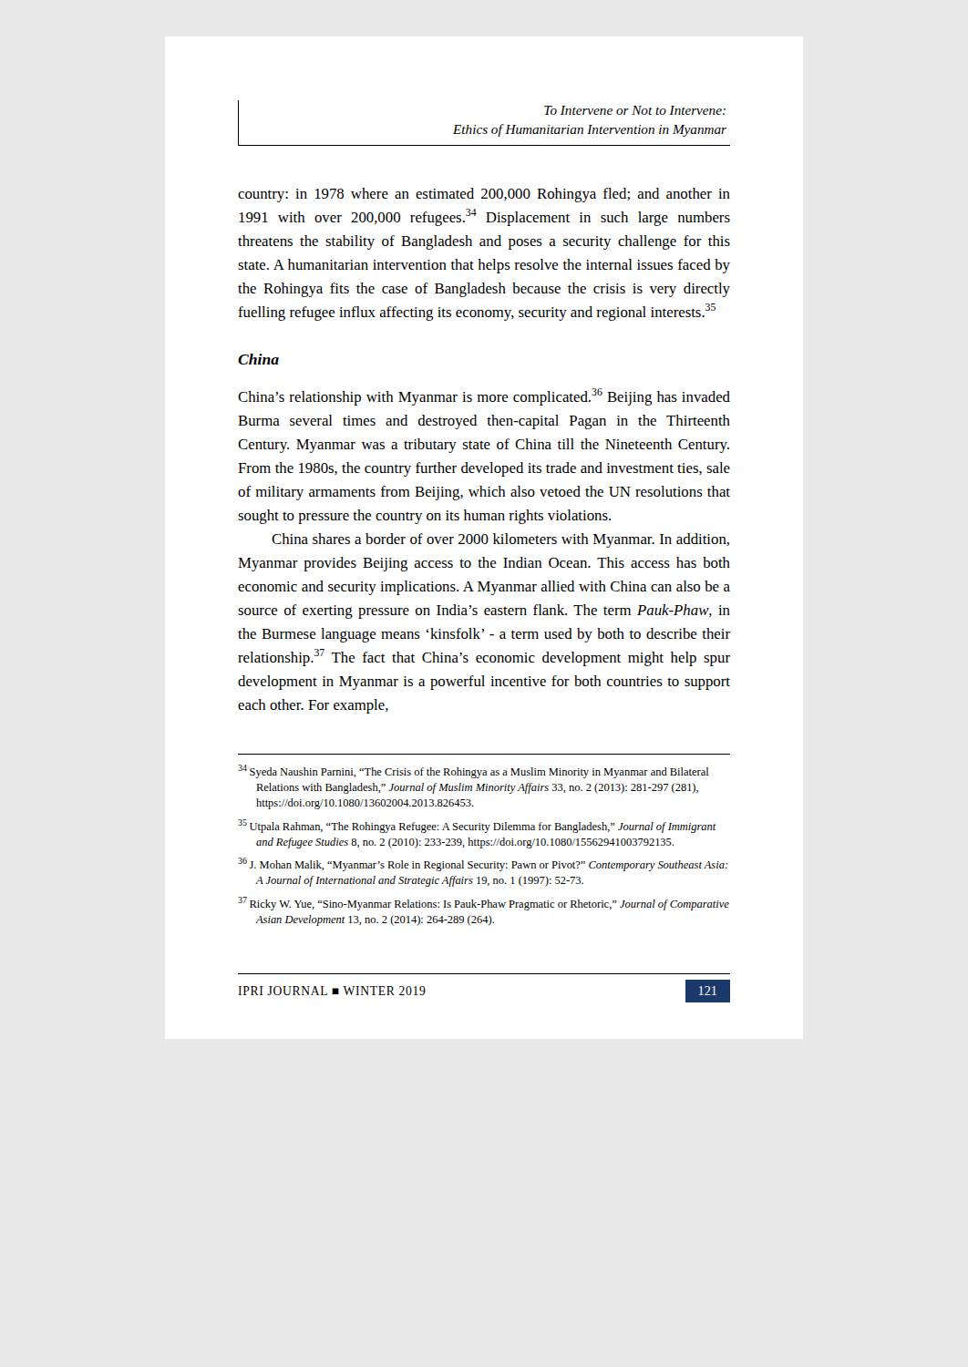To Intervene or Not to Intervene:
Ethics of Humanitarian Intervention in Myanmar
country: in 1978 where an estimated 200,000 Rohingya fled; and another in 1991 with over 200,000 refugees.34 Displacement in such large numbers threatens the stability of Bangladesh and poses a security challenge for this state. A humanitarian intervention that helps resolve the internal issues faced by the Rohingya fits the case of Bangladesh because the crisis is very directly fuelling refugee influx affecting its economy, security and regional interests.35
China
China’s relationship with Myanmar is more complicated.36 Beijing has invaded Burma several times and destroyed then-capital Pagan in the Thirteenth Century. Myanmar was a tributary state of China till the Nineteenth Century. From the 1980s, the country further developed its trade and investment ties, sale of military armaments from Beijing, which also vetoed the UN resolutions that sought to pressure the country on its human rights violations.
China shares a border of over 2000 kilometers with Myanmar. In addition, Myanmar provides Beijing access to the Indian Ocean. This access has both economic and security implications. A Myanmar allied with China can also be a source of exerting pressure on India’s eastern flank. The term Pauk-Phaw, in the Burmese language means ‘kinsfolk’ - a term used by both to describe their relationship.37 The fact that China’s economic development might help spur development in Myanmar is a powerful incentive for both countries to support each other. For example,
Syeda Naushin Parnini, “The Crisis of the Rohingya as a Muslim Minority in Myanmar and Bilateral Relations with Bangladesh,” Journal of Muslim Minority Affairs 33, no. 2 (2013): 281-297 (281), https://doi.org/10.1080/13602004.2013.826453.
Utpala Rahman, “The Rohingya Refugee: A Security Dilemma for Bangladesh,” Journal of Immigrant and Refugee Studies 8, no. 2 (2010): 233-239, https://doi.org/10.1080/15562941003792135.
J. Mohan Malik, “Myanmar’s Role in Regional Security: Pawn or Pivot?” Contemporary Southeast Asia: A Journal of International and Strategic Affairs 19, no. 1 (1997): 52-73.
Ricky W. Yue, “Sino-Myanmar Relations: Is Pauk-Phaw Pragmatic or Rhetoric,” Journal of Comparative Asian Development 13, no. 2 (2014): 264-289 (264).
IPRI JOURNAL ■ WINTER 2019 121